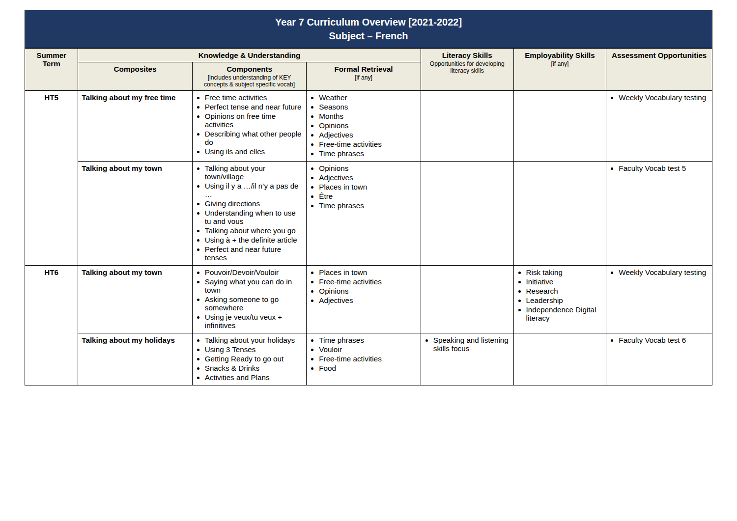Year 7 Curriculum Overview [2021-2022] Subject – French
| Summer Term | Knowledge & Understanding | Literacy Skills Opportunities for developing literacy skills | Employability Skills [if any] | Assessment Opportunities |
| --- | --- | --- | --- | --- |
| Composites | Components [includes understanding of KEY concepts & subject specific vocab] | Formal Retrieval [if any] |
| HT5 | Talking about my free time | Free time activities Perfect tense and near future Opinions on free time activities Describing what other people do Using ils and elles | Weather Seasons Months Opinions Adjectives Free-time activities Time phrases | | | Weekly Vocabulary testing |
| Talking about my town | Talking about your town/village Using il y a …/il n’y a pas de … Giving directions Understanding when to use tu and vous Talking about where you go Using à + the definite article Perfect and near future tenses | Opinions Adjectives Places in town Être Time phrases | | | Faculty Vocab test 5 |
| HT6 | Talking about my town | Pouvoir/Devoir/Vouloir Saying what you can do in town Asking someone to go somewhere Using je veux/tu veux + infinitives | Places in town Free-time activities Opinions Adjectives | | Risk taking Initiative Research Leadership Independence Digital literacy | Weekly Vocabulary testing |
| Talking about my holidays | Talking about your holidays Using 3 Tenses Getting Ready to go out Snacks & Drinks Activities and Plans | Time phrases Vouloir Free-time activities Food | Speaking and listening skills focus | | Faculty Vocab test 6 |